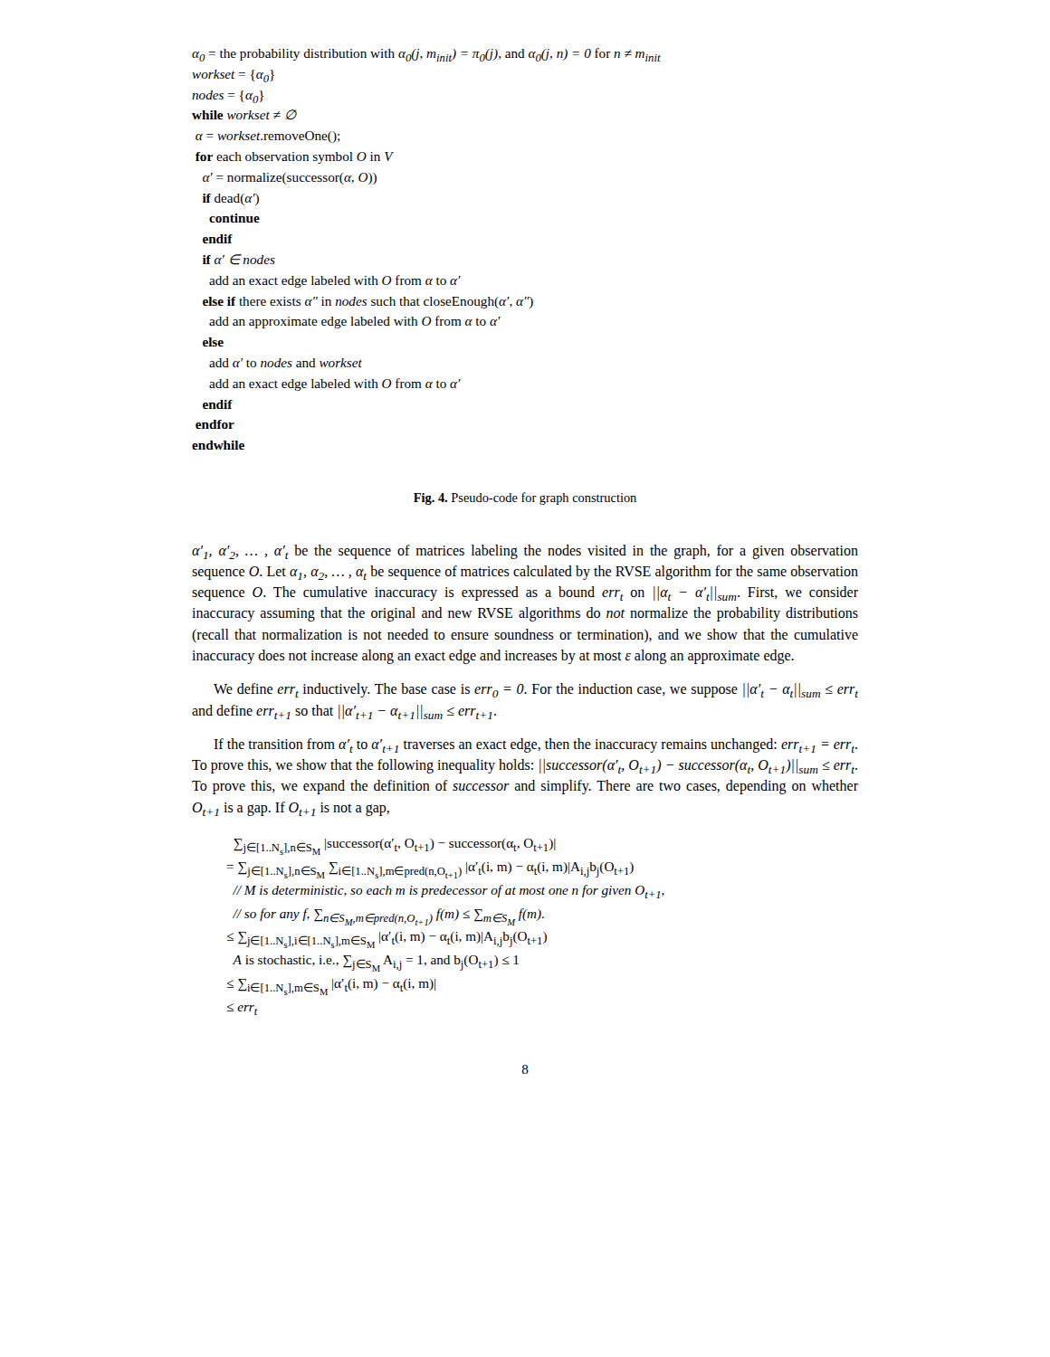α0 = the probability distribution with α0(j, minit) = π0(j), and α0(j, n) = 0 for n ≠ minit
workset = {α0}
nodes = {α0}
while workset ≠ ∅
α = workset.removeOne();
for each observation symbol O in V
α′ = normalize(successor(α, O))
if dead(α′)
continue
endif
if α′ ∈ nodes
add an exact edge labeled with O from α to α′
else if there exists α″ in nodes such that closeEnough(α′, α″)
add an approximate edge labeled with O from α to α′
else
add α′ to nodes and workset
add an exact edge labeled with O from α to α′
endif
endfor
endwhile
Fig. 4. Pseudo-code for graph construction
α′1, α′2, … , α′t be the sequence of matrices labeling the nodes visited in the graph, for a given observation sequence O. Let α1, α2, … , αt be sequence of matrices calculated by the RVSE algorithm for the same observation sequence O. The cumulative inaccuracy is expressed as a bound errt on ||αt − α′t||sum. First, we consider inaccuracy assuming that the original and new RVSE algorithms do not normalize the probability distributions (recall that normalization is not needed to ensure soundness or termination), and we show that the cumulative inaccuracy does not increase along an exact edge and increases by at most ε along an approximate edge.
We define errt inductively. The base case is err0 = 0. For the induction case, we suppose ||α′t − αt||sum ≤ errt and define errt+1 so that ||α′t+1 − αt+1||sum ≤ errt+1.
If the transition from α′t to α′t+1 traverses an exact edge, then the inaccuracy remains unchanged: errt+1 = errt. To prove this, we show that the following inequality holds: ||successor(α′t, Ot+1) − successor(αt, Ot+1)||sum ≤ errt. To prove this, we expand the definition of successor and simplify. There are two cases, depending on whether Ot+1 is a gap. If Ot+1 is not a gap,
∑j∈[1..Ns],n∈SM |successor(α′t, Ot+1) − successor(αt, Ot+1)|
= ∑j∈[1..Ns],n∈SM ∑i∈[1..Ns],m∈pred(n,Ot+1) |α′t(i, m) − αt(i, m)|Ai,jbj(Ot+1)
// M is deterministic, so each m is predecessor of at most one n for given Ot+1,
// so for any f, ∑n∈SM,m∈pred(n,Ot+1) f(m) ≤ ∑m∈SM f(m).
≤ ∑j∈[1..Ns],i∈[1..Ns],m∈SM |α′t(i, m) − αt(i, m)|Ai,jbj(Ot+1)
A is stochastic, i.e., ∑j∈SM Ai,j = 1, and bj(Ot+1) ≤ 1
≤ ∑i∈[1..Ns],m∈SM |α′t(i, m) − αt(i, m)|
≤ errt
8